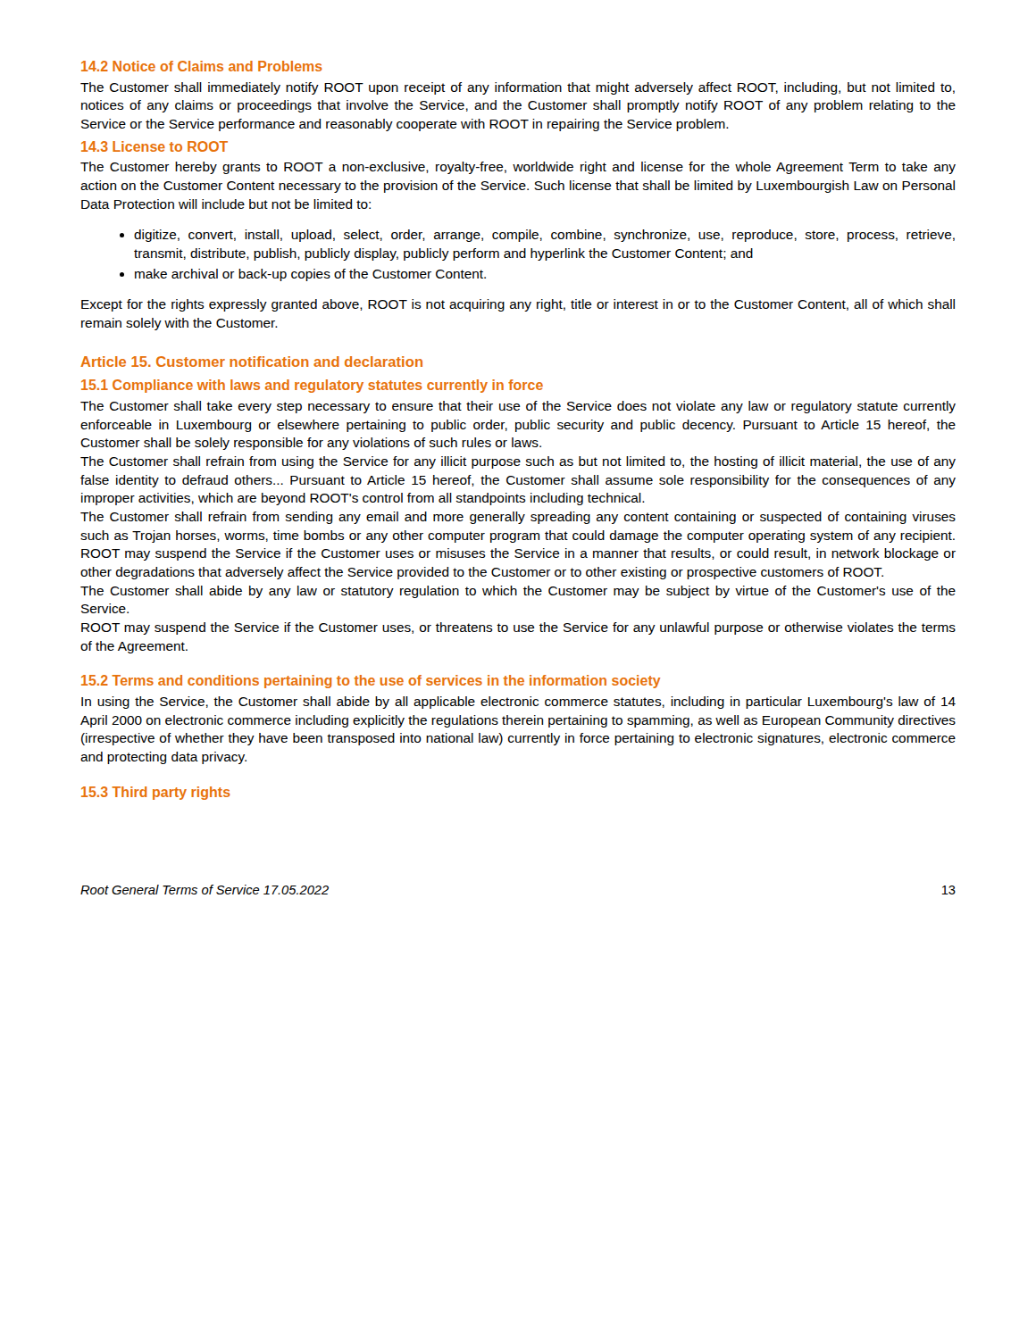14.2 Notice of Claims and Problems
The Customer shall immediately notify ROOT upon receipt of any information that might adversely affect ROOT, including, but not limited to, notices of any claims or proceedings that involve the Service, and the Customer shall promptly notify ROOT of any problem relating to the Service or the Service performance and reasonably cooperate with ROOT in repairing the Service problem.
14.3 License to ROOT
The Customer hereby grants to ROOT a non-exclusive, royalty-free, worldwide right and license for the whole Agreement Term to take any action on the Customer Content necessary to the provision of the Service. Such license that shall be limited by Luxembourgish Law on Personal Data Protection will include but not be limited to:
digitize, convert, install, upload, select, order, arrange, compile, combine, synchronize, use, reproduce, store, process, retrieve, transmit, distribute, publish, publicly display, publicly perform and hyperlink the Customer Content; and
make archival or back-up copies of the Customer Content.
Except for the rights expressly granted above, ROOT is not acquiring any right, title or interest in or to the Customer Content, all of which shall remain solely with the Customer.
Article 15. Customer notification and declaration
15.1 Compliance with laws and regulatory statutes currently in force
The Customer shall take every step necessary to ensure that their use of the Service does not violate any law or regulatory statute currently enforceable in Luxembourg or elsewhere pertaining to public order, public security and public decency. Pursuant to Article 15 hereof, the Customer shall be solely responsible for any violations of such rules or laws.
The Customer shall refrain from using the Service for any illicit purpose such as but not limited to, the hosting of illicit material, the use of any false identity to defraud others... Pursuant to Article 15 hereof, the Customer shall assume sole responsibility for the consequences of any improper activities, which are beyond ROOT's control from all standpoints including technical.
The Customer shall refrain from sending any email and more generally spreading any content containing or suspected of containing viruses such as Trojan horses, worms, time bombs or any other computer program that could damage the computer operating system of any recipient. ROOT may suspend the Service if the Customer uses or misuses the Service in a manner that results, or could result, in network blockage or other degradations that adversely affect the Service provided to the Customer or to other existing or prospective customers of ROOT.
The Customer shall abide by any law or statutory regulation to which the Customer may be subject by virtue of the Customer's use of the Service.
ROOT may suspend the Service if the Customer uses, or threatens to use the Service for any unlawful purpose or otherwise violates the terms of the Agreement.
15.2 Terms and conditions pertaining to the use of services in the information society
In using the Service, the Customer shall abide by all applicable electronic commerce statutes, including in particular Luxembourg's law of 14 April 2000 on electronic commerce including explicitly the regulations therein pertaining to spamming, as well as European Community directives (irrespective of whether they have been transposed into national law) currently in force pertaining to electronic signatures, electronic commerce and protecting data privacy.
15.3 Third party rights
Root General Terms of Service 17.05.2022 13